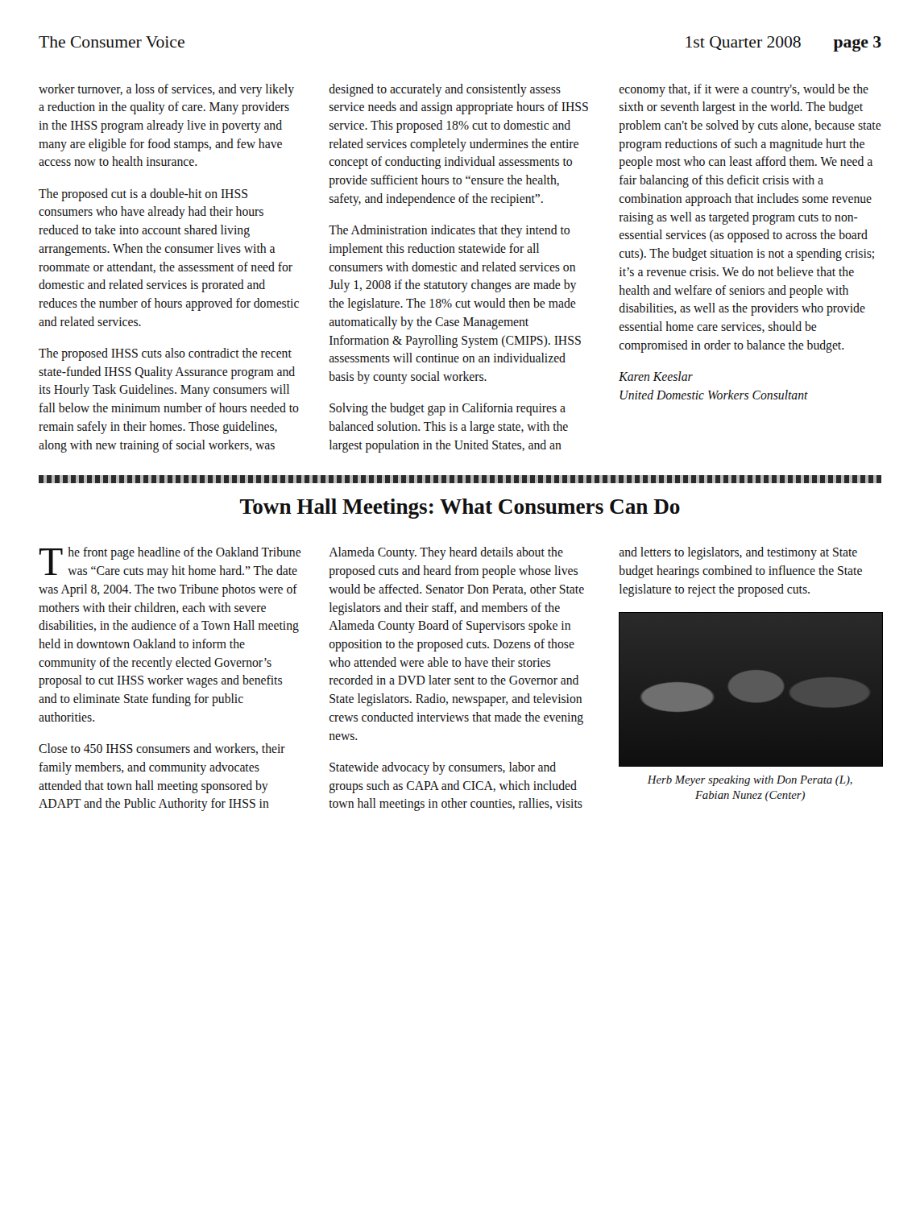The Consumer Voice
1st Quarter 2008 page 3
worker turnover, a loss of services, and very likely a reduction in the quality of care. Many providers in the IHSS program already live in poverty and many are eligible for food stamps, and few have access now to health insurance.
The proposed cut is a double-hit on IHSS consumers who have already had their hours reduced to take into account shared living arrangements. When the consumer lives with a roommate or attendant, the assessment of need for domestic and related services is prorated and reduces the number of hours approved for domestic and related services.
The proposed IHSS cuts also contradict the recent state-funded IHSS Quality Assurance program and its Hourly Task Guidelines. Many consumers will fall below the minimum number of hours needed to remain safely in their homes. Those guidelines, along with new training of social workers, was designed to accurately and consistently assess service needs and assign appropriate hours of IHSS service. This proposed 18% cut to domestic and related services completely undermines the entire concept of conducting individual assessments to provide sufficient hours to “ensure the health, safety, and independence of the recipient”.
The Administration indicates that they intend to implement this reduction statewide for all consumers with domestic and related services on July 1, 2008 if the statutory changes are made by the legislature. The 18% cut would then be made automatically by the Case Management Information & Payrolling System (CMIPS). IHSS assessments will continue on an individualized basis by county social workers.
Solving the budget gap in California requires a balanced solution. This is a large state, with the largest population in the United States, and an economy that, if it were a country's, would be the sixth or seventh largest in the world. The budget problem can't be solved by cuts alone, because state program reductions of such a magnitude hurt the people most who can least afford them. We need a fair balancing of this deficit crisis with a combination approach that includes some revenue raising as well as targeted program cuts to non-essential services (as opposed to across the board cuts). The budget situation is not a spending crisis; it’s a revenue crisis. We do not believe that the health and welfare of seniors and people with disabilities, as well as the providers who provide essential home care services, should be compromised in order to balance the budget.
Karen Keeslar United Domestic Workers Consultant
Town Hall Meetings: What Consumers Can Do
The front page headline of the Oakland Tribune was “Care cuts may hit home hard.” The date was April 8, 2004. The two Tribune photos were of mothers with their children, each with severe disabilities, in the audience of a Town Hall meeting held in downtown Oakland to inform the community of the recently elected Governor’s proposal to cut IHSS worker wages and benefits and to eliminate State funding for public authorities.
Close to 450 IHSS consumers and workers, their family members, and community advocates attended that town hall meeting sponsored by ADAPT and the Public Authority for IHSS in Alameda County. They heard details about the proposed cuts and heard from people whose lives would be affected. Senator Don Perata, other State legislators and their staff, and members of the Alameda County Board of Supervisors spoke in opposition to the proposed cuts. Dozens of those who attended were able to have their stories recorded in a DVD later sent to the Governor and State legislators. Radio, newspaper, and television crews conducted interviews that made the evening news.
Statewide advocacy by consumers, labor and groups such as CAPA and CICA, which included town hall meetings in other counties, rallies, visits and letters to legislators, and testimony at State budget hearings combined to influence the State legislature to reject the proposed cuts.
Herb Meyer speaking with Don Perata (L),
Fabian Nunez (Center)